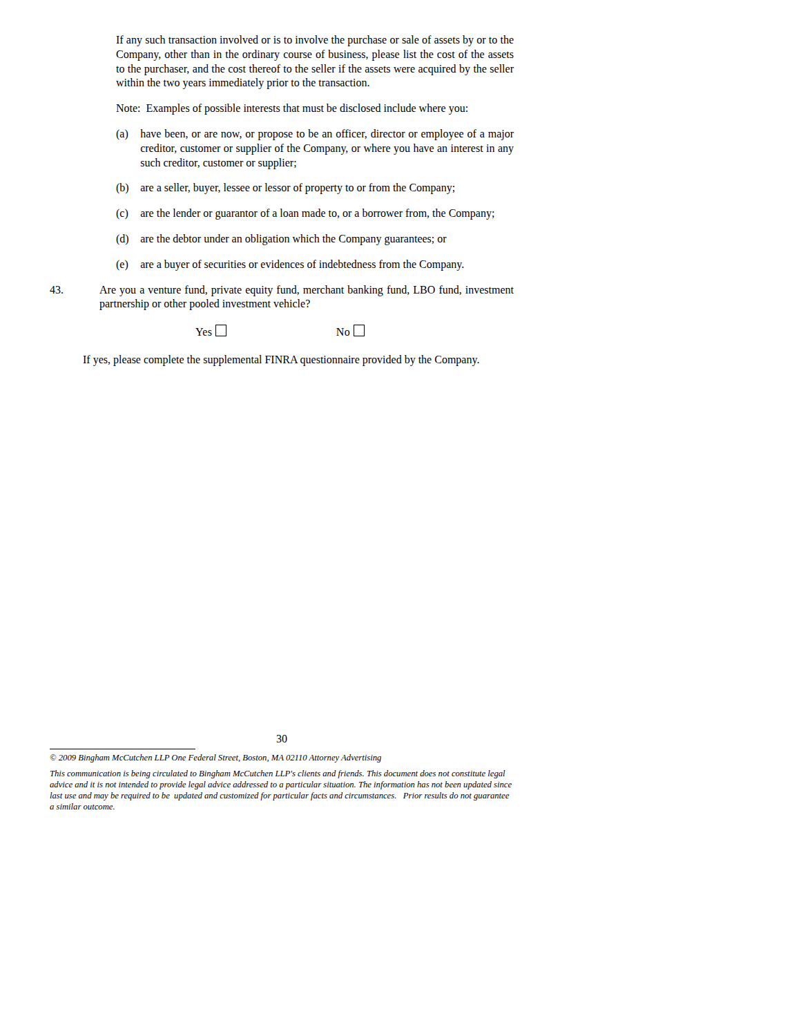If any such transaction involved or is to involve the purchase or sale of assets by or to the Company, other than in the ordinary course of business, please list the cost of the assets to the purchaser, and the cost thereof to the seller if the assets were acquired by the seller within the two years immediately prior to the transaction.
Note: Examples of possible interests that must be disclosed include where you:
(a)
have been, or are now, or propose to be an officer, director or employee of a major creditor, customer or supplier of the Company, or where you have an interest in any such creditor, customer or supplier;
(b)
are a seller, buyer, lessee or lessor of property to or from the Company;
(c)
are the lender or guarantor of a loan made to, or a borrower from, the Company;
(d)
are the debtor under an obligation which the Company guarantees; or
(e)
are a buyer of securities or evidences of indebtedness from the Company.
43.
Are you a venture fund, private equity fund, merchant banking fund, LBO fund, investment partnership or other pooled investment vehicle?
Yes No
If yes, please complete the supplemental FINRA questionnaire provided by the Company.
30
© 2009 Bingham McCutchen LLP One Federal Street, Boston, MA 02110 Attorney Advertising
This communication is being circulated to Bingham McCutchen LLP's clients and friends. This document does not constitute legal advice and it is not intended to provide legal advice addressed to a particular situation. The information has not been updated since last use and may be required to be updated and customized for particular facts and circumstances. Prior results do not guarantee a similar outcome.